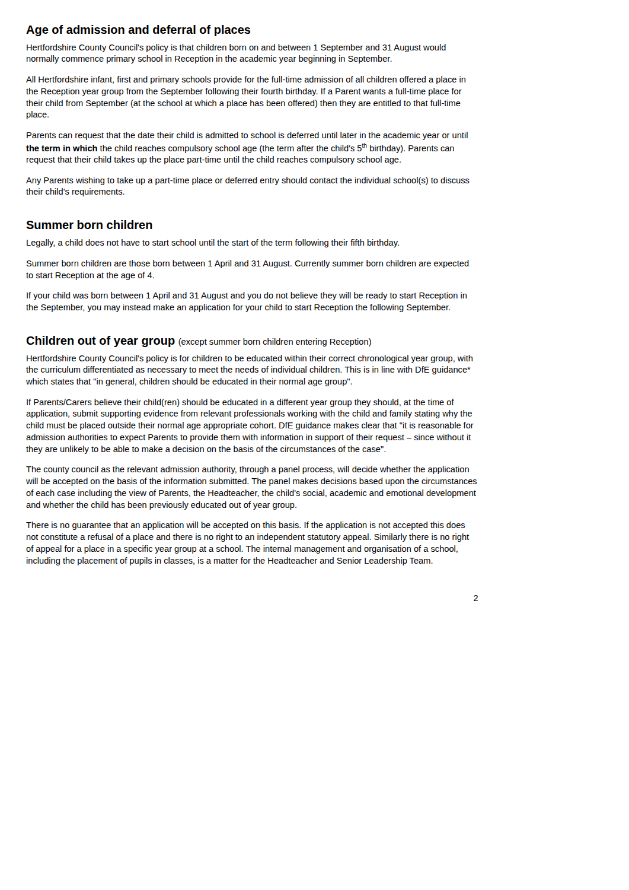Age of admission and deferral of places
Hertfordshire County Council's policy is that children born on and between 1 September and 31 August would normally commence primary school in Reception in the academic year beginning in September.
All Hertfordshire infant, first and primary schools provide for the full-time admission of all children offered a place in the Reception year group from the September following their fourth birthday. If a Parent wants a full-time place for their child from September (at the school at which a place has been offered) then they are entitled to that full-time place.
Parents can request that the date their child is admitted to school is deferred until later in the academic year or until the term in which the child reaches compulsory school age (the term after the child's 5th birthday). Parents can request that their child takes up the place part-time until the child reaches compulsory school age.
Any Parents wishing to take up a part-time place or deferred entry should contact the individual school(s) to discuss their child's requirements.
Summer born children
Legally, a child does not have to start school until the start of the term following their fifth birthday.
Summer born children are those born between 1 April and 31 August. Currently summer born children are expected to start Reception at the age of 4.
If your child was born between 1 April and 31 August and you do not believe they will be ready to start Reception in the September, you may instead make an application for your child to start Reception the following September.
Children out of year group (except summer born children entering Reception)
Hertfordshire County Council's policy is for children to be educated within their correct chronological year group, with the curriculum differentiated as necessary to meet the needs of individual children. This is in line with DfE guidance* which states that "in general, children should be educated in their normal age group".
If Parents/Carers believe their child(ren) should be educated in a different year group they should, at the time of application, submit supporting evidence from relevant professionals working with the child and family stating why the child must be placed outside their normal age appropriate cohort. DfE guidance makes clear that "it is reasonable for admission authorities to expect Parents to provide them with information in support of their request – since without it they are unlikely to be able to make a decision on the basis of the circumstances of the case".
The county council as the relevant admission authority, through a panel process, will decide whether the application will be accepted on the basis of the information submitted. The panel makes decisions based upon the circumstances of each case including the view of Parents, the Headteacher, the child's social, academic and emotional development and whether the child has been previously educated out of year group.
There is no guarantee that an application will be accepted on this basis. If the application is not accepted this does not constitute a refusal of a place and there is no right to an independent statutory appeal. Similarly there is no right of appeal for a place in a specific year group at a school. The internal management and organisation of a school, including the placement of pupils in classes, is a matter for the Headteacher and Senior Leadership Team.
2